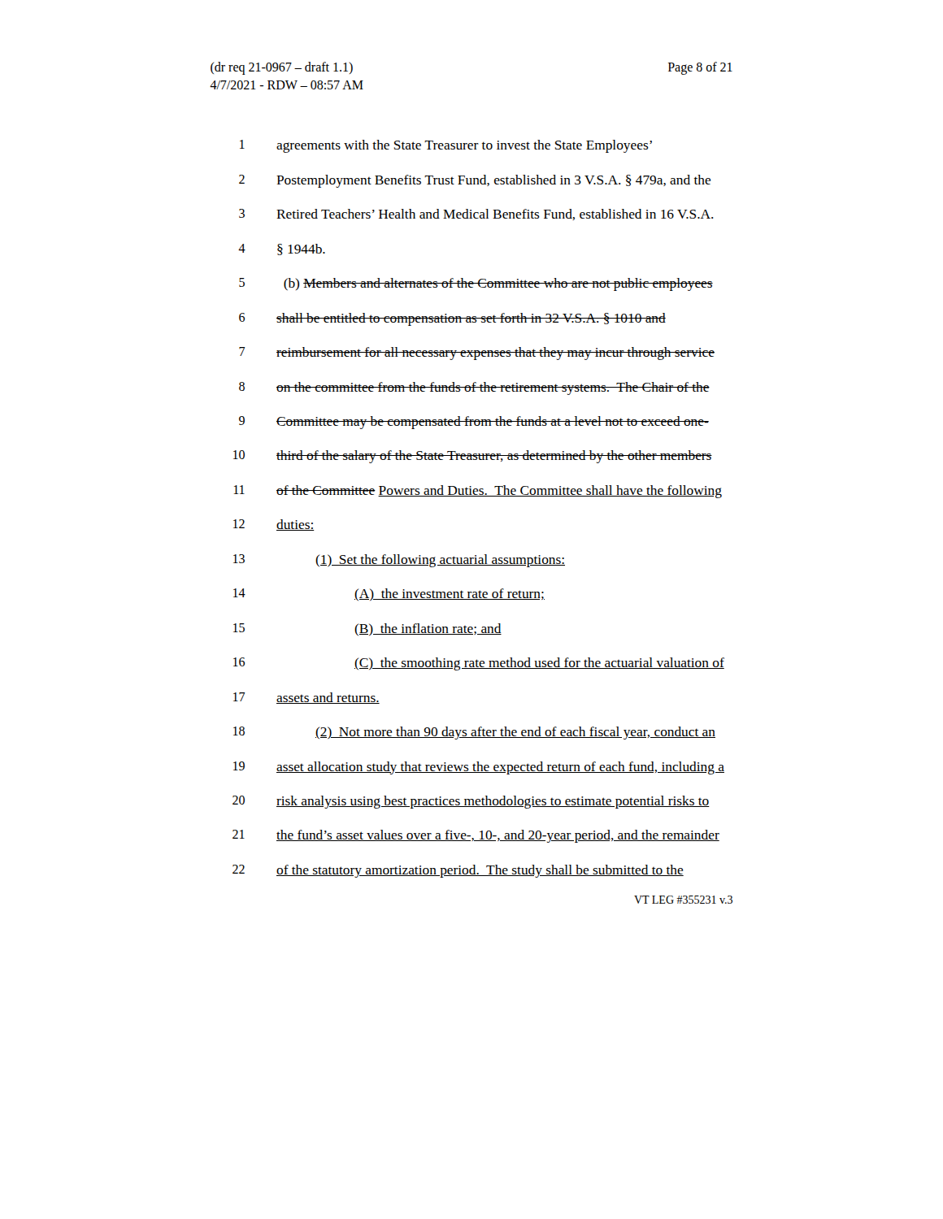(dr req 21-0967 – draft 1.1) 4/7/2021 - RDW – 08:57 AM
Page 8 of 21
agreements with the State Treasurer to invest the State Employees’
Postemployment Benefits Trust Fund, established in 3 V.S.A. § 479a, and the
Retired Teachers’ Health and Medical Benefits Fund, established in 16 V.S.A.
§ 1944b.
(b) Members and alternates of the Committee who are not public employees
shall be entitled to compensation as set forth in 32 V.S.A. § 1010 and
reimbursement for all necessary expenses that they may incur through service
on the committee from the funds of the retirement systems. The Chair of the
Committee may be compensated from the funds at a level not to exceed one-
third of the salary of the State Treasurer, as determined by the other members
of the Committee Powers and Duties. The Committee shall have the following
duties:
(1) Set the following actuarial assumptions:
(A) the investment rate of return;
(B) the inflation rate; and
(C) the smoothing rate method used for the actuarial valuation of
assets and returns.
(2) Not more than 90 days after the end of each fiscal year, conduct an
asset allocation study that reviews the expected return of each fund, including a
risk analysis using best practices methodologies to estimate potential risks to
the fund’s asset values over a five-, 10-, and 20-year period, and the remainder
of the statutory amortization period. The study shall be submitted to the
VT LEG #355231 v.3